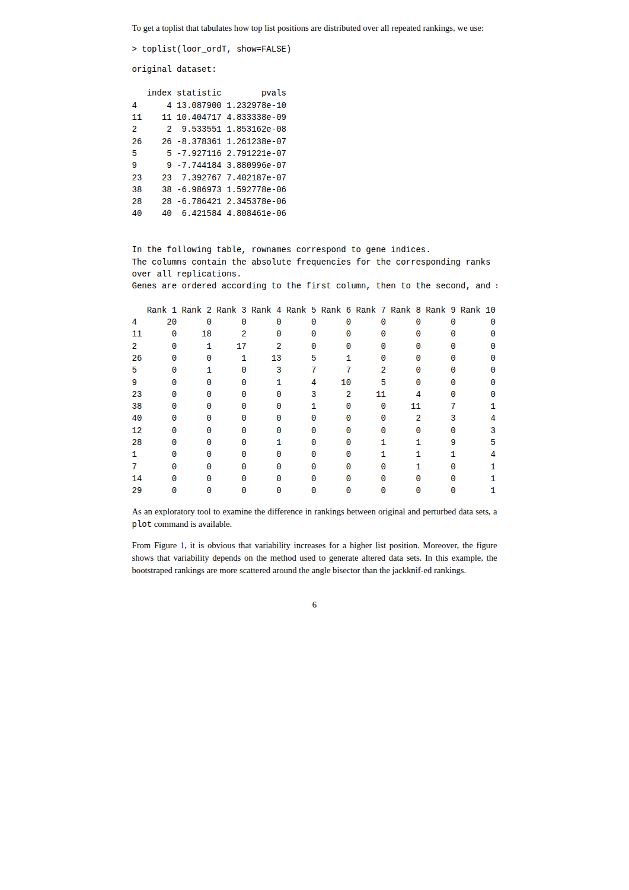To get a toplist that tabulates how top list positions are distributed over all repeated rankings, we use:
> toplist(loor_ordT, show=FALSE)
original dataset:

   index statistic        pvals
4      4 13.087900 1.232978e-10
11    11 10.404717 4.833338e-09
2      2  9.533551 1.853162e-08
26    26 -8.378361 1.261238e-07
5      5 -7.927116 2.791221e-07
9      9 -7.744184 3.880996e-07
23    23  7.392767 7.402187e-07
38    38 -6.986973 1.592778e-06
28    28 -6.786421 2.345378e-06
40    40  6.421584 4.808461e-06


In the following table, rownames correspond to gene indices.
The columns contain the absolute frequencies for the corresponding ranks
over all replications.
Genes are ordered according to the first column, then to the second, and so on.

   Rank 1 Rank 2 Rank 3 Rank 4 Rank 5 Rank 6 Rank 7 Rank 8 Rank 9 Rank 10
4      20      0      0      0      0      0      0      0      0       0
11      0     18      2      0      0      0      0      0      0       0
2       0      1     17      2      0      0      0      0      0       0
26      0      0      1     13      5      1      0      0      0       0
5       0      1      0      3      7      7      2      0      0       0
9       0      0      0      1      4     10      5      0      0       0
23      0      0      0      0      3      2     11      4      0       0
38      0      0      0      0      1      0      0     11      7       1
40      0      0      0      0      0      0      0      2      3       4
12      0      0      0      0      0      0      0      0      0       3
28      0      0      0      1      0      0      1      1      9       5
1       0      0      0      0      0      0      1      1      1       4
7       0      0      0      0      0      0      0      1      0       1
14      0      0      0      0      0      0      0      0      0       1
29      0      0      0      0      0      0      0      0      0       1
As an exploratory tool to examine the difference in rankings between original and perturbed data sets, a plot command is available.
From Figure 1, it is obvious that variability increases for a higher list position. Moreover, the figure shows that variability depends on the method used to generate altered data sets. In this example, the bootstraped rankings are more scattered around the angle bisector than the jackknif-ed rankings.
6